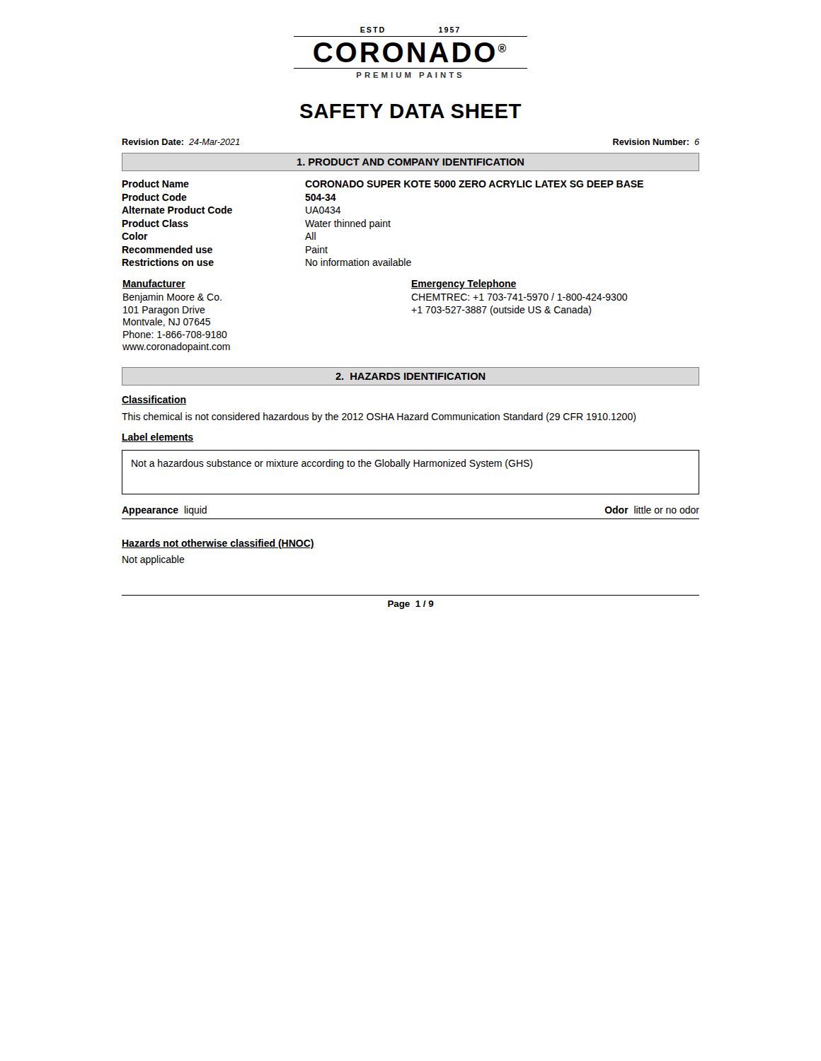ESTD 1957
CORONADO®
PREMIUM PAINTS
SAFETY DATA SHEET
Revision Date: 24-Mar-2021 Revision Number: 6
1. PRODUCT AND COMPANY IDENTIFICATION
| Product Name | CORONADO SUPER KOTE 5000 ZERO ACRYLIC LATEX SG DEEP BASE |
| Product Code | 504-34 |
| Alternate Product Code | UA0434 |
| Product Class | Water thinned paint |
| Color | All |
| Recommended use | Paint |
| Restrictions on use | No information available |
| Manufacturer Benjamin Moore & Co. 101 Paragon Drive Montvale, NJ 07645 Phone: 1-866-708-9180 www.coronadopaint.com | Emergency Telephone CHEMTREC: +1 703-741-5970 / 1-800-424-9300 +1 703-527-3887 (outside US & Canada) |
2. HAZARDS IDENTIFICATION
Classification
This chemical is not considered hazardous by the 2012 OSHA Hazard Communication Standard (29 CFR 1910.1200)
Label elements
Not a hazardous substance or mixture according to the Globally Harmonized System (GHS)
Appearance liquid Odor little or no odor
Hazards not otherwise classified (HNOC)
Not applicable
Page 1 / 9